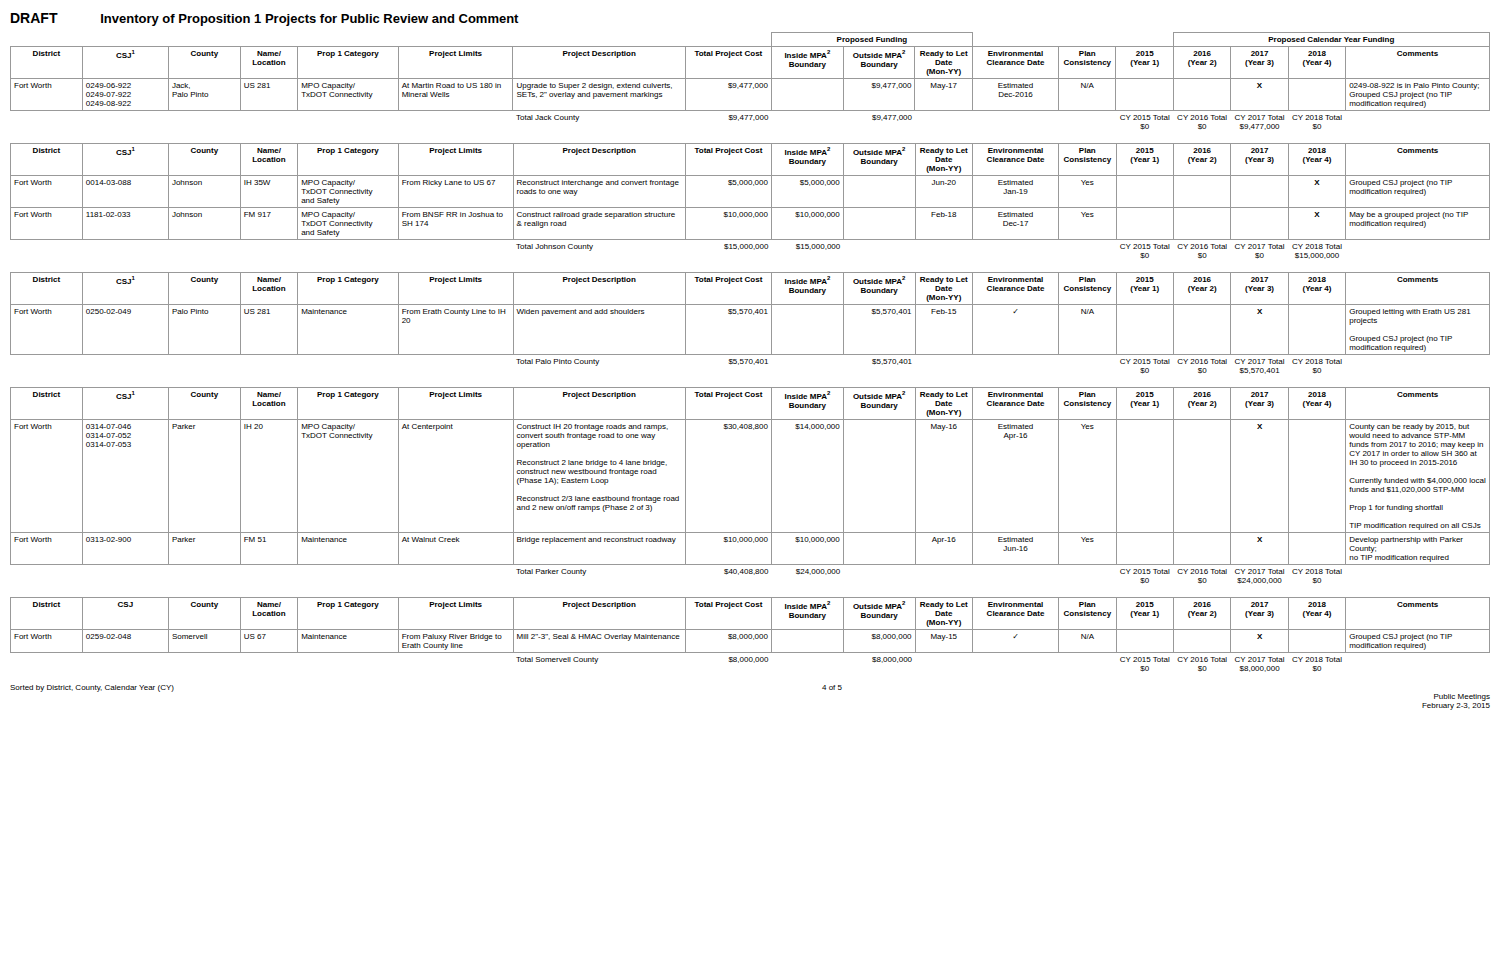DRAFT
Inventory of Proposition 1 Projects for Public Review and Comment
| | Proposed Funding | | Proposed Calendar Year Funding | |
| --- | --- | --- | --- | --- |
| District | CSJ 1 | County | Name/ Location | Prop 1 Category | Project Limits | Project Description | Total Project Cost | Inside MPA 2 Boundary | Outside MPA 2 Boundary | Ready to Let Date (Mon-YY) | Environmental Clearance Date | Plan Consistency | 2015 (Year 1) | 2016 (Year 2) | 2017 (Year 3) | 2018 (Year 4) | Comments |
| Fort Worth | 0249-06-922 0249-07-922 0249-08-922 | Jack, Palo Pinto | US 281 | MPO Capacity/ TxDOT Connectivity | At Martin Road to US 180 in Mineral Wells | Upgrade to Super 2 design, extend culverts, SETs, 2" overlay and pavement markings | $9,477,000 | | $9,477,000 | May-17 | Estimated Dec-2016 | N/A | | | X | | 0249-08-922 is in Palo Pinto County; Grouped CSJ project (no TIP modification required) |
| | Total Jack County | $9,477,000 | | $9,477,000 | | CY 2015 Total $0 | CY 2016 Total $0 | CY 2017 Total $9,477,000 | CY 2018 Total $0 | |
| District | CSJ 1 | County | Name/ Location | Prop 1 Category | Project Limits | Project Description | Total Project Cost | Inside MPA 2 Boundary | Outside MPA 2 Boundary | Ready to Let Date (Mon-YY) | Environmental Clearance Date | Plan Consistency | 2015 (Year 1) | 2016 (Year 2) | 2017 (Year 3) | 2018 (Year 4) | Comments |
| --- | --- | --- | --- | --- | --- | --- | --- | --- | --- | --- | --- | --- | --- | --- | --- | --- | --- |
| Fort Worth | 0014-03-088 | Johnson | IH 35W | MPO Capacity/ TxDOT Connectivity and Safety | From Ricky Lane to US 67 | Reconstruct interchange and convert frontage roads to one way | $5,000,000 | $5,000,000 | | Jun-20 | Estimated Jan-19 | Yes | | | | X | Grouped CSJ project (no TIP modification required) |
| Fort Worth | 1181-02-033 | Johnson | FM 917 | MPO Capacity/ TxDOT Connectivity and Safety | From BNSF RR in Joshua to SH 174 | Construct railroad grade separation structure & realign road | $10,000,000 | $10,000,000 | | Feb-18 | Estimated Dec-17 | Yes | | | | X | May be a grouped project (no TIP modification required) |
| | Total Johnson County | $15,000,000 | $15,000,000 | | | CY 2015 Total $0 | CY 2016 Total $0 | CY 2017 Total $0 | CY 2018 Total $15,000,000 | |
| District | CSJ 1 | County | Name/ Location | Prop 1 Category | Project Limits | Project Description | Total Project Cost | Inside MPA 2 Boundary | Outside MPA 2 Boundary | Ready to Let Date (Mon-YY) | Environmental Clearance Date | Plan Consistency | 2015 (Year 1) | 2016 (Year 2) | 2017 (Year 3) | 2018 (Year 4) | Comments |
| --- | --- | --- | --- | --- | --- | --- | --- | --- | --- | --- | --- | --- | --- | --- | --- | --- | --- |
| Fort Worth | 0250-02-049 | Palo Pinto | US 281 | Maintenance | From Erath County Line to IH 20 | Widen pavement and add shoulders | $5,570,401 | | $5,570,401 | Feb-15 | ✓ | N/A | | | X | | Grouped letting with Erath US 281 projects Grouped CSJ project (no TIP modification required) |
| | Total Palo Pinto County | $5,570,401 | | $5,570,401 | | CY 2015 Total $0 | CY 2016 Total $0 | CY 2017 Total $5,570,401 | CY 2018 Total $0 | |
| District | CSJ 1 | County | Name/ Location | Prop 1 Category | Project Limits | Project Description | Total Project Cost | Inside MPA 2 Boundary | Outside MPA 2 Boundary | Ready to Let Date (Mon-YY) | Environmental Clearance Date | Plan Consistency | 2015 (Year 1) | 2016 (Year 2) | 2017 (Year 3) | 2018 (Year 4) | Comments |
| --- | --- | --- | --- | --- | --- | --- | --- | --- | --- | --- | --- | --- | --- | --- | --- | --- | --- |
| Fort Worth | 0314-07-046 0314-07-052 0314-07-053 | Parker | IH 20 | MPO Capacity/ TxDOT Connectivity | At Centerpoint | Construct IH 20 frontage roads and ramps, convert south frontage road to one way operation Reconstruct 2 lane bridge to 4 lane bridge, construct new westbound frontage road (Phase 1A); Eastern Loop Reconstruct 2/3 lane eastbound frontage road and 2 new on/off ramps (Phase 2 of 3) | $30,408,800 | $14,000,000 | | May-16 | Estimated Apr-16 | Yes | | | X | | County can be ready by 2015, but would need to advance STP-MM funds from 2017 to 2016; may keep in CY 2017 in order to allow SH 360 at IH 30 to proceed in 2015-2016 Currently funded with $4,000,000 local funds and $11,020,000 STP-MM Prop 1 for funding shortfall TIP modification required on all CSJs |
| Fort Worth | 0313-02-900 | Parker | FM 51 | Maintenance | At Walnut Creek | Bridge replacement and reconstruct roadway | $10,000,000 | $10,000,000 | | Apr-16 | Estimated Jun-16 | Yes | | | X | | Develop partnership with Parker County; no TIP modification required |
| | Total Parker County | $40,408,800 | $24,000,000 | | | CY 2015 Total $0 | CY 2016 Total $0 | CY 2017 Total $24,000,000 | CY 2018 Total $0 | |
| District | CSJ | County | Name/ Location | Prop 1 Category | Project Limits | Project Description | Total Project Cost | Inside MPA 2 Boundary | Outside MPA 2 Boundary | Ready to Let Date (Mon-YY) | Environmental Clearance Date | Plan Consistency | 2015 (Year 1) | 2016 (Year 2) | 2017 (Year 3) | 2018 (Year 4) | Comments |
| --- | --- | --- | --- | --- | --- | --- | --- | --- | --- | --- | --- | --- | --- | --- | --- | --- | --- |
| Fort Worth | 0259-02-048 | Somervell | US 67 | Maintenance | From Paluxy River Bridge to Erath County line | Mill 2"-3", Seal & HMAC Overlay Maintenance | $8,000,000 | | $8,000,000 | May-15 | ✓ | N/A | | | X | | Grouped CSJ project (no TIP modification required) |
| | Total Somervell County | $8,000,000 | | $8,000,000 | | CY 2015 Total $0 | CY 2016 Total $0 | CY 2017 Total $8,000,000 | CY 2018 Total $0 | |
Sorted by District, County, Calendar Year (CY)
4 of 5
Public Meetings
February 2-3, 2015